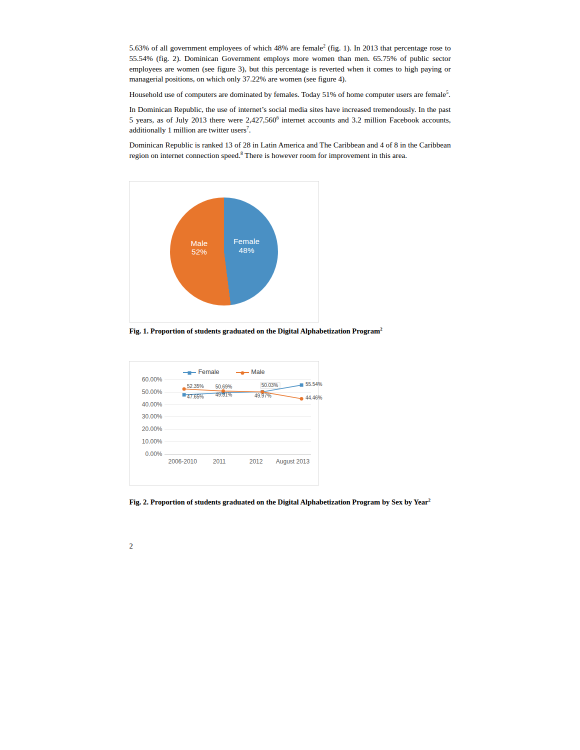5.63% of all government employees of which 48% are female2 (fig. 1). In 2013 that percentage rose to 55.54% (fig. 2). Dominican Government employs more women than men. 65.75% of public sector employees are women (see figure 3), but this percentage is reverted when it comes to high paying or managerial positions, on which only 37.22% are women (see figure 4).
Household use of computers are dominated by females. Today 51% of home computer users are female5.
In Dominican Republic, the use of internet’s social media sites have increased tremendously. In the past 5 years, as of July 2013 there were 2,427,5606 internet accounts and 3.2 million Facebook accounts, additionally 1 million are twitter users7.
Dominican Republic is ranked 13 of 28 in Latin America and The Caribbean and 4 of 8 in the Caribbean region on internet connection speed.8 There is however room for improvement in this area.
Female
48%
Male
52%
Fig. 1. Proportion of students graduated on the Digital Alphabetization Program2
Female
Male
60.00%
50.00%
40.00%
30.00%
20.00%
10.00%
0.00%
52.35% 47.65% 50.69% 49.31% 50.03% 49.97% 55.54% 44.46%
2006-2010 2011 2012 August 2013
Fig. 2. Proportion of students graduated on the Digital Alphabetization Program by Sex by Year2
2